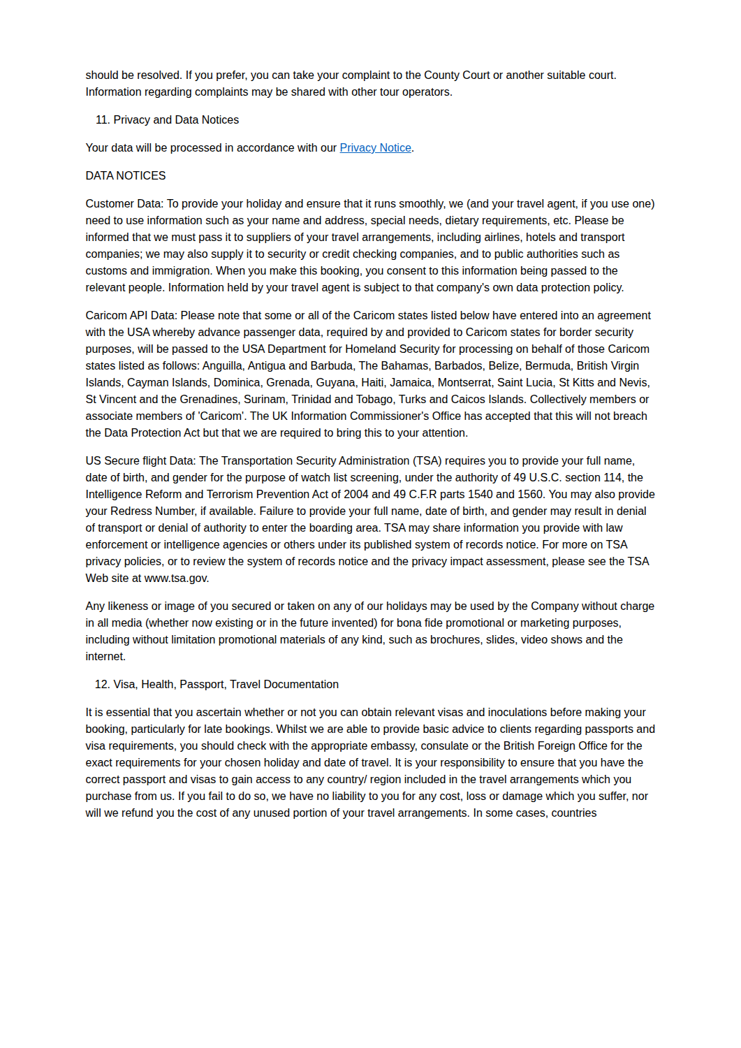should be resolved. If you prefer, you can take your complaint to the County Court or another suitable court. Information regarding complaints may be shared with other tour operators.
Privacy and Data Notices
Your data will be processed in accordance with our Privacy Notice.
DATA NOTICES
Customer Data: To provide your holiday and ensure that it runs smoothly, we (and your travel agent, if you use one) need to use information such as your name and address, special needs, dietary requirements, etc. Please be informed that we must pass it to suppliers of your travel arrangements, including airlines, hotels and transport companies; we may also supply it to security or credit checking companies, and to public authorities such as customs and immigration. When you make this booking, you consent to this information being passed to the relevant people. Information held by your travel agent is subject to that company's own data protection policy.
Caricom API Data: Please note that some or all of the Caricom states listed below have entered into an agreement with the USA whereby advance passenger data, required by and provided to Caricom states for border security purposes, will be passed to the USA Department for Homeland Security for processing on behalf of those Caricom states listed as follows: Anguilla, Antigua and Barbuda, The Bahamas, Barbados, Belize, Bermuda, British Virgin Islands, Cayman Islands, Dominica, Grenada, Guyana, Haiti, Jamaica, Montserrat, Saint Lucia, St Kitts and Nevis, St Vincent and the Grenadines, Surinam, Trinidad and Tobago, Turks and Caicos Islands. Collectively members or associate members of 'Caricom'. The UK Information Commissioner's Office has accepted that this will not breach the Data Protection Act but that we are required to bring this to your attention.
US Secure flight Data: The Transportation Security Administration (TSA) requires you to provide your full name, date of birth, and gender for the purpose of watch list screening, under the authority of 49 U.S.C. section 114, the Intelligence Reform and Terrorism Prevention Act of 2004 and 49 C.F.R parts 1540 and 1560. You may also provide your Redress Number, if available. Failure to provide your full name, date of birth, and gender may result in denial of transport or denial of authority to enter the boarding area. TSA may share information you provide with law enforcement or intelligence agencies or others under its published system of records notice. For more on TSA privacy policies, or to review the system of records notice and the privacy impact assessment, please see the TSA Web site at www.tsa.gov.
Any likeness or image of you secured or taken on any of our holidays may be used by the Company without charge in all media (whether now existing or in the future invented) for bona fide promotional or marketing purposes, including without limitation promotional materials of any kind, such as brochures, slides, video shows and the internet.
Visa, Health, Passport, Travel Documentation
It is essential that you ascertain whether or not you can obtain relevant visas and inoculations before making your booking, particularly for late bookings. Whilst we are able to provide basic advice to clients regarding passports and visa requirements, you should check with the appropriate embassy, consulate or the British Foreign Office for the exact requirements for your chosen holiday and date of travel. It is your responsibility to ensure that you have the correct passport and visas to gain access to any country/ region included in the travel arrangements which you purchase from us. If you fail to do so, we have no liability to you for any cost, loss or damage which you suffer, nor will we refund you the cost of any unused portion of your travel arrangements. In some cases, countries